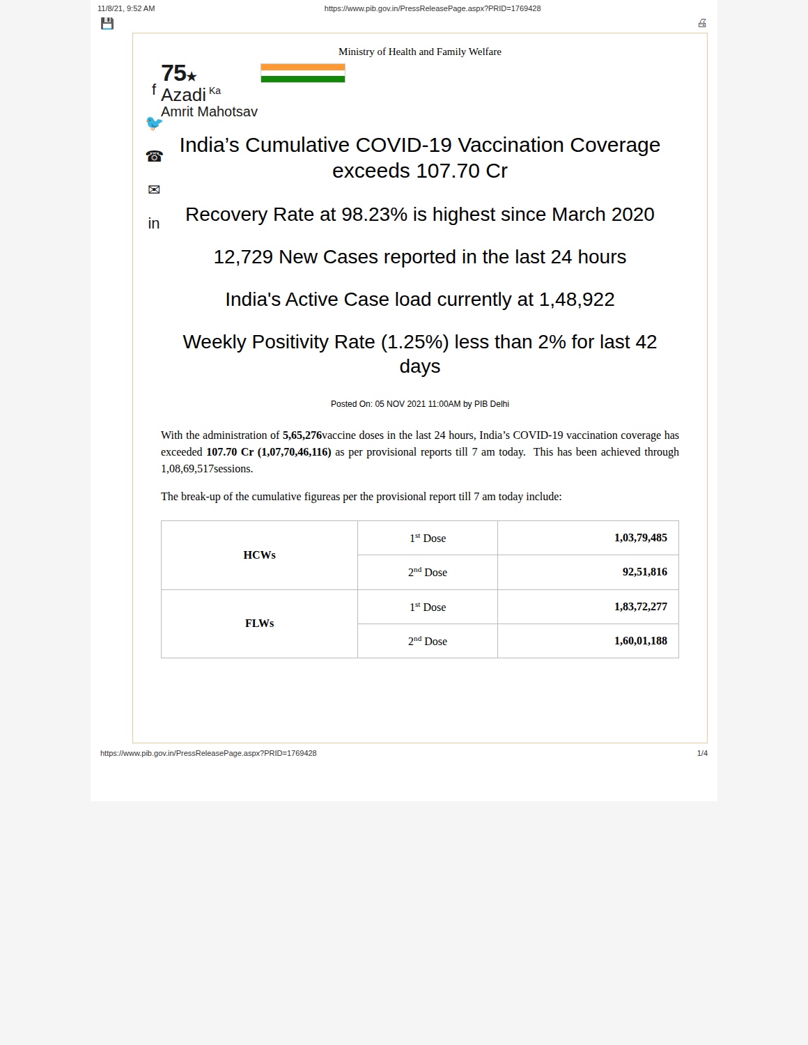11/8/21, 9:52 AM
https://www.pib.gov.in/PressReleasePage.aspx?PRID=1769428
💾
🖨
f 🐦 ☎ ✉ in
Ministry of Health and Family Welfare
75★
Azadi Ka
Amrit Mahotsav
India’s Cumulative COVID-19 Vaccination Coverage exceeds 107.70 Cr
Recovery Rate at 98.23% is highest since March 2020
12,729 New Cases reported in the last 24 hours
India's Active Case load currently at 1,48,922
Weekly Positivity Rate (1.25%) less than 2% for last 42 days
Posted On: 05 NOV 2021 11:00AM by PIB Delhi
With the administration of 5,65,276vaccine doses in the last 24 hours, India’s COVID-19 vaccination coverage has exceeded 107.70 Cr (1,07,70,46,116) as per provisional reports till 7 am today. This has been achieved through 1,08,69,517sessions.
The break-up of the cumulative figureas per the provisional report till 7 am today include:
| HCWs | 1 st Dose | 1,03,79,485 |
| 2 nd Dose | 92,51,816 |
| FLWs | 1 st Dose | 1,83,72,277 |
| 2 nd Dose | 1,60,01,188 |
https://www.pib.gov.in/PressReleasePage.aspx?PRID=1769428
1/4